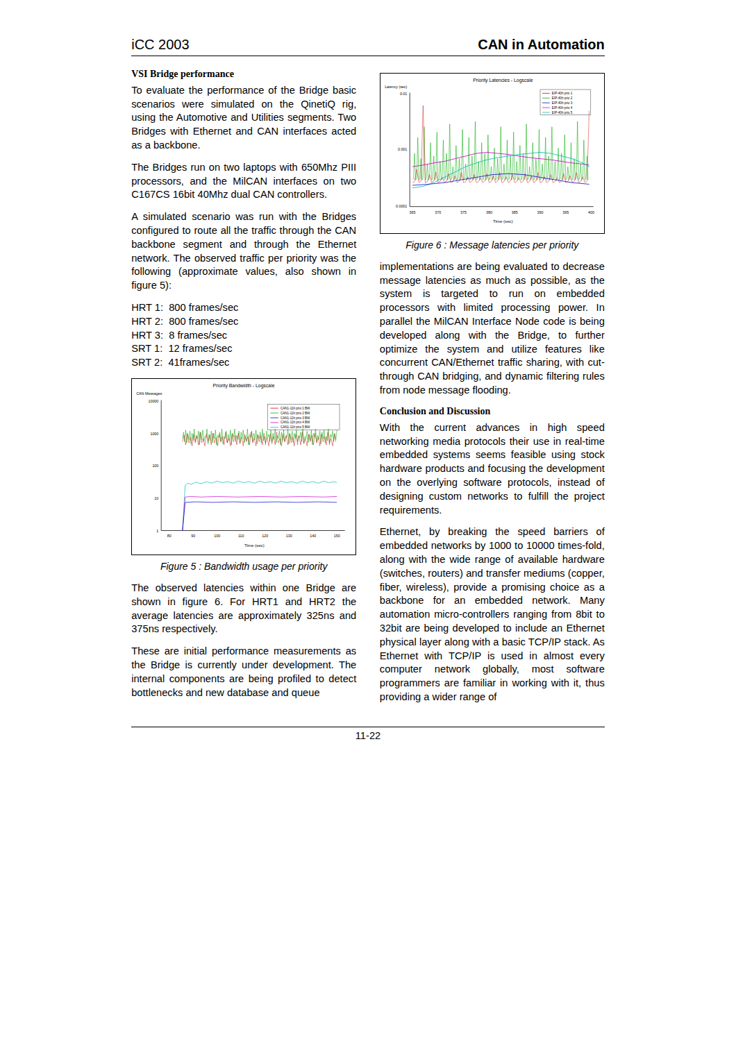iCC 2003
CAN in Automation
VSI Bridge performance
To evaluate the performance of the Bridge basic scenarios were simulated on the QinetiQ rig, using the Automotive and Utilities segments. Two Bridges with Ethernet and CAN interfaces acted as a backbone.
The Bridges run on two laptops with 650Mhz PIII processors, and the MilCAN interfaces on two C167CS 16bit 40Mhz dual CAN controllers.
A simulated scenario was run with the Bridges configured to route all the traffic through the CAN backbone segment and through the Ethernet network. The observed traffic per priority was the following (approximate values, also shown in figure 5):
HRT 1: 800 frames/sec
HRT 2: 800 frames/sec
HRT 3: 8 frames/sec
SRT 1: 12 frames/sec
SRT 2: 41frames/sec
Priority Bandwidth - Logscale CAN Messages 10000 1000 100 10 1 80 90 100 110 120 130 140 150 Time (sec) CAN1-11h prio 1 BW CAN1-11h prio 2 BW CAN1-11h prio 3 BW CAN1-11h prio 4 BW CAN1-11h prio 5 BW
Figure 5 : Bandwidth usage per priority
The observed latencies within one Bridge are shown in figure 6. For HRT1 and HRT2 the average latencies are approximately 325ns and 375ns respectively.
These are initial performance measurements as the Bridge is currently under development. The internal components are being profiled to detect bottlenecks and new database and queue
Priority Latencies - Logscale Latency (sec) 0.01 0.001 0.0001 365 370 375 380 385 390 395 400 Time (sec) EIP-40h prio 1 EIP-40h prio 2 EIP-40h prio 3 EIP-40h prio 4 EIP-40h prio 5
Figure 6 : Message latencies per priority
implementations are being evaluated to decrease message latencies as much as possible, as the system is targeted to run on embedded processors with limited processing power. In parallel the MilCAN Interface Node code is being developed along with the Bridge, to further optimize the system and utilize features like concurrent CAN/Ethernet traffic sharing, with cut-through CAN bridging, and dynamic filtering rules from node message flooding.
Conclusion and Discussion
With the current advances in high speed networking media protocols their use in real-time embedded systems seems feasible using stock hardware products and focusing the development on the overlying software protocols, instead of designing custom networks to fulfill the project requirements.
Ethernet, by breaking the speed barriers of embedded networks by 1000 to 10000 times-fold, along with the wide range of available hardware (switches, routers) and transfer mediums (copper, fiber, wireless), provide a promising choice as a backbone for an embedded network. Many automation micro-controllers ranging from 8bit to 32bit are being developed to include an Ethernet physical layer along with a basic TCP/IP stack. As Ethernet with TCP/IP is used in almost every computer network globally, most software programmers are familiar in working with it, thus providing a wider range of
11-22